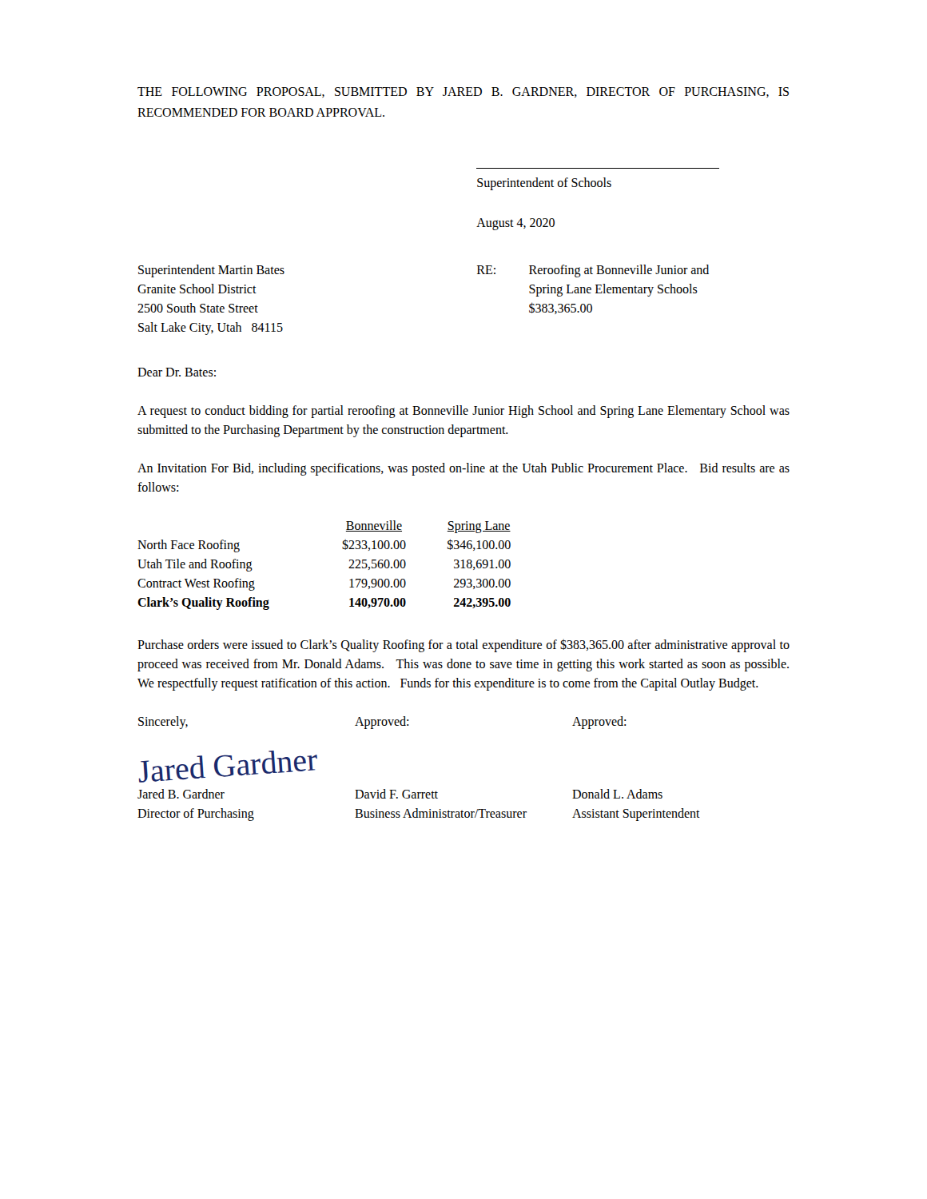The following proposal, submitted by Jared B. Gardner, Director of Purchasing, is recommended for Board approval.
Superintendent of Schools
August 4, 2020
| Superintendent Martin Bates Granite School District 2500 South State Street Salt Lake City, Utah 84115 | RE: | Reroofing at Bonneville Junior and Spring Lane Elementary Schools $383,365.00 |
Dear Dr. Bates:
A request to conduct bidding for partial reroofing at Bonneville Junior High School and Spring Lane Elementary School was submitted to the Purchasing Department by the construction department.
An Invitation For Bid, including specifications, was posted on-line at the Utah Public Procurement Place. Bid results are as follows:
| | Bonneville | Spring Lane |
| --- | --- | --- |
| North Face Roofing | $233,100.00 | $346,100.00 |
| Utah Tile and Roofing | 225,560.00 | 318,691.00 |
| Contract West Roofing | 179,900.00 | 293,300.00 |
| Clark’s Quality Roofing | 140,970.00 | 242,395.00 |
Purchase orders were issued to Clark’s Quality Roofing for a total expenditure of $383,365.00 after administrative approval to proceed was received from Mr. Donald Adams. This was done to save time in getting this work started as soon as possible. We respectfully request ratification of this action. Funds for this expenditure is to come from the Capital Outlay Budget.
| Sincerely, | Approved: | Approved: |
| Jared Gardner | | |
| Jared B. Gardner | David F. Garrett | Donald L. Adams |
| Director of Purchasing | Business Administrator/Treasurer | Assistant Superintendent |